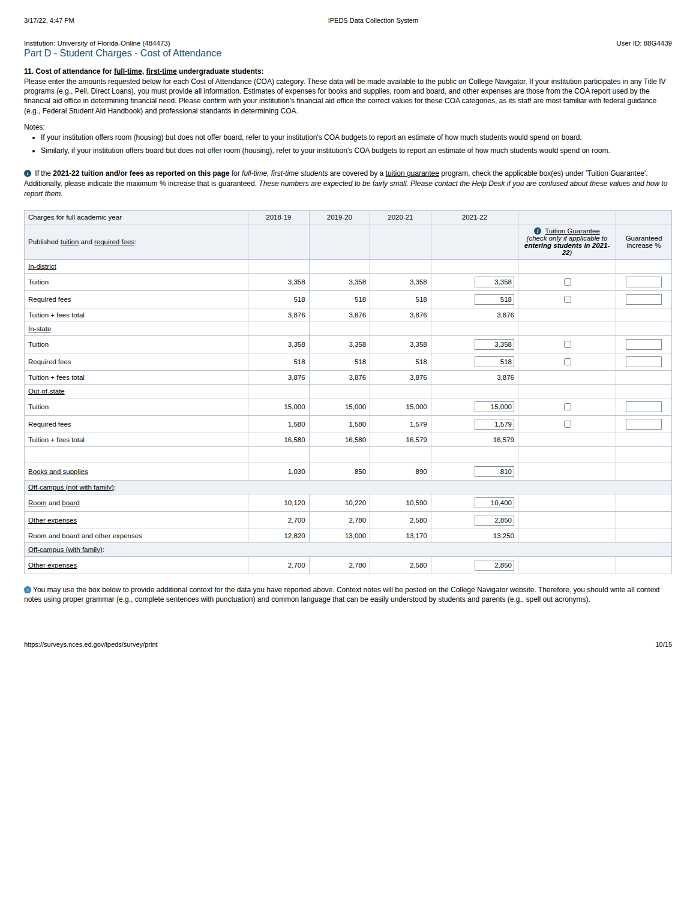3/17/22, 4:47 PM
IPEDS Data Collection System
Institution: University of Florida-Online (484473)
User ID: 88G4439
Part D - Student Charges - Cost of Attendance
11. Cost of attendance for full-time, first-time undergraduate students:
Please enter the amounts requested below for each Cost of Attendance (COA) category. These data will be made available to the public on College Navigator. If your institution participates in any Title IV programs (e.g., Pell, Direct Loans), you must provide all information. Estimates of expenses for books and supplies, room and board, and other expenses are those from the COA report used by the financial aid office in determining financial need. Please confirm with your institution's financial aid office the correct values for these COA categories, as its staff are most familiar with federal guidance (e.g., Federal Student Aid Handbook) and professional standards in determining COA.
Notes:
If your institution offers room (housing) but does not offer board, refer to your institution's COA budgets to report an estimate of how much students would spend on board.
Similarly, if your institution offers board but does not offer room (housing), refer to your institution's COA budgets to report an estimate of how much students would spend on room.
i If the 2021-22 tuition and/or fees as reported on this page for full-time, first-time students are covered by a tuition guarantee program, check the applicable box(es) under 'Tuition Guarantee'. Additionally, please indicate the maximum % increase that is guaranteed. These numbers are expected to be fairly small. Please contact the Help Desk if you are confused about these values and how to report them.
| Charges for full academic year | 2018-19 | 2019-20 | 2020-21 | 2021-22 | | |
| --- | --- | --- | --- | --- | --- | --- |
| Published tuition and required fees : | | | | | i Tuition Guarantee (check only if applicable to entering students in 2021-22 ) | Guaranteed increase % |
| In-district | | | | | | |
| Tuition | 3,358 | 3,358 | 3,358 | | | |
| Required fees | 518 | 518 | 518 | | | |
| Tuition + fees total | 3,876 | 3,876 | 3,876 | 3,876 | | |
| In-state | | | | | | |
| Tuition | 3,358 | 3,358 | 3,358 | | | |
| Required fees | 518 | 518 | 518 | | | |
| Tuition + fees total | 3,876 | 3,876 | 3,876 | 3,876 | | |
| Out-of-state | | | | | | |
| Tuition | 15,000 | 15,000 | 15,000 | | | |
| Required fees | 1,580 | 1,580 | 1,579 | | | |
| Tuition + fees total | 16,580 | 16,580 | 16,579 | 16,579 | | |
| Books and supplies | 1,030 | 850 | 890 | | | |
| Off-campus (not with family) : |
| Room and board | 10,120 | 10,220 | 10,590 | | | |
| Other expenses | 2,700 | 2,780 | 2,580 | | | |
| Room and board and other expenses | 12,820 | 13,000 | 13,170 | 13,250 | | |
| Off-campus (with family) : |
| Other expenses | 2,700 | 2,780 | 2,580 | | | |
☼You may use the box below to provide additional context for the data you have reported above. Context notes will be posted on the College Navigator website. Therefore, you should write all context notes using proper grammar (e.g., complete sentences with punctuation) and common language that can be easily understood by students and parents (e.g., spell out acronyms).
https://surveys.nces.ed.gov/ipeds/survey/print
10/15